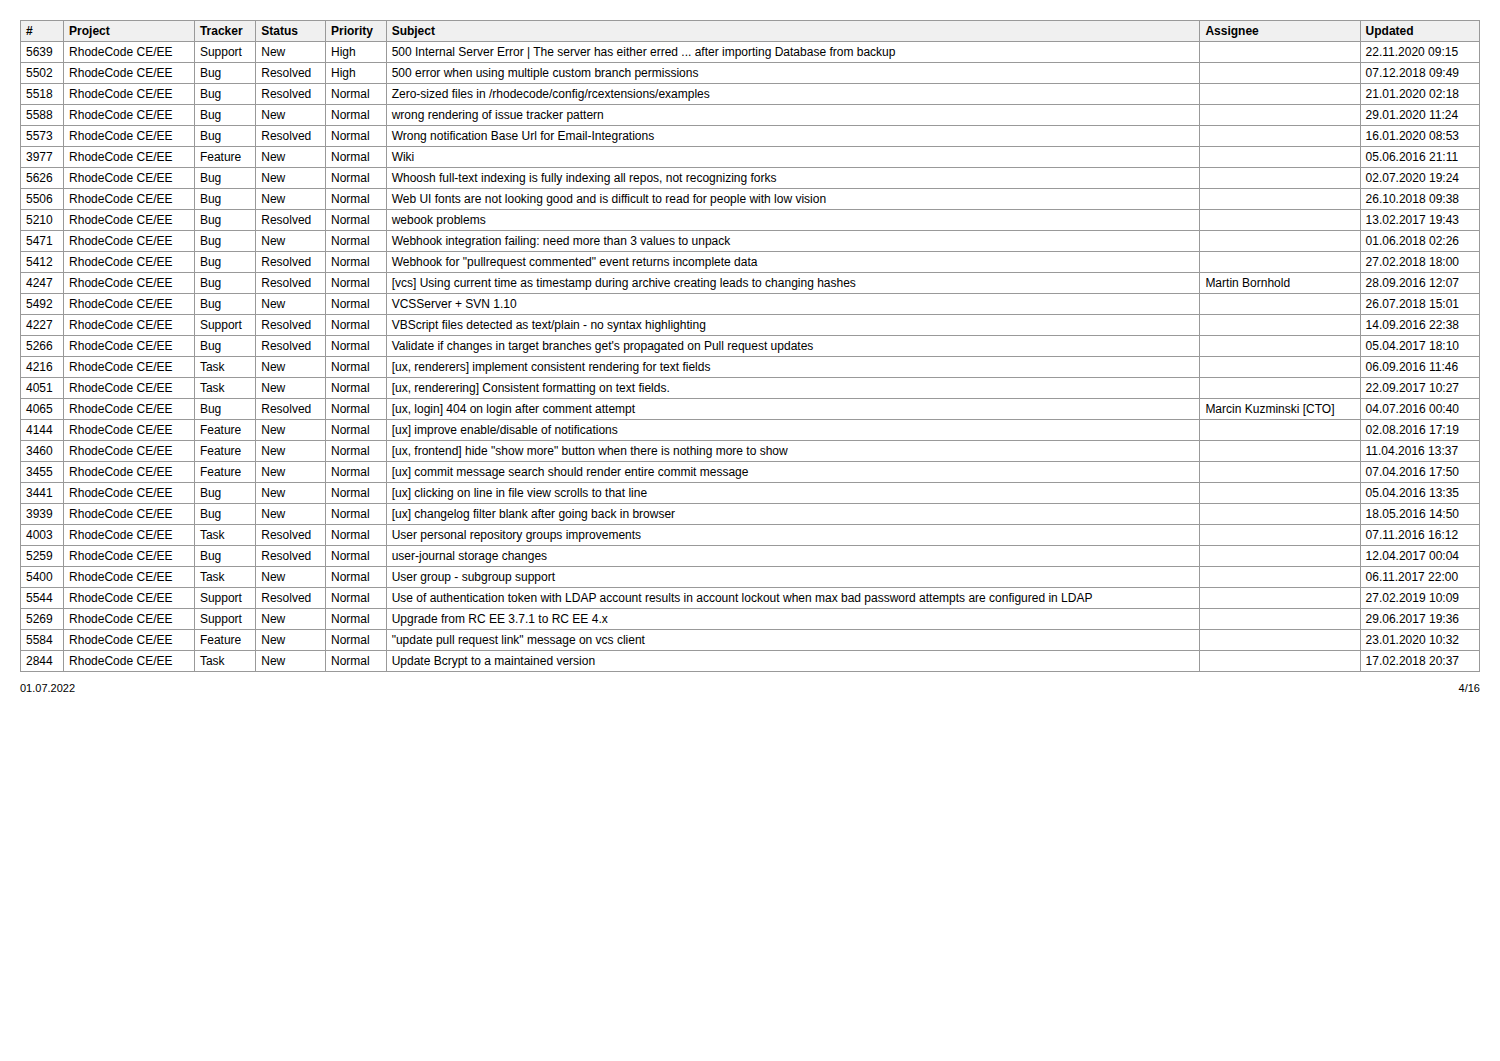| # | Project | Tracker | Status | Priority | Subject | Assignee | Updated |
| --- | --- | --- | --- | --- | --- | --- | --- |
| 5639 | RhodeCode CE/EE | Support | New | High | 500 Internal Server Error / The server has either erred ... after importing Database from backup | | 22.11.2020 09:15 |
| 5502 | RhodeCode CE/EE | Bug | Resolved | High | 500 error when using multiple custom branch permissions | | 07.12.2018 09:49 |
| 5518 | RhodeCode CE/EE | Bug | Resolved | Normal | Zero-sized files in /rhodecode/config/rcextensions/examples | | 21.01.2020 02:18 |
| 5588 | RhodeCode CE/EE | Bug | New | Normal | wrong rendering of issue tracker pattern | | 29.01.2020 11:24 |
| 5573 | RhodeCode CE/EE | Bug | Resolved | Normal | Wrong notification Base Url for Email-Integrations | | 16.01.2020 08:53 |
| 3977 | RhodeCode CE/EE | Feature | New | Normal | Wiki | | 05.06.2016 21:11 |
| 5626 | RhodeCode CE/EE | Bug | New | Normal | Whoosh full-text indexing is fully indexing all repos, not recognizing forks | | 02.07.2020 19:24 |
| 5506 | RhodeCode CE/EE | Bug | New | Normal | Web UI fonts are not looking good and is difficult to read for people with low vision | | 26.10.2018 09:38 |
| 5210 | RhodeCode CE/EE | Bug | Resolved | Normal | webook problems | | 13.02.2017 19:43 |
| 5471 | RhodeCode CE/EE | Bug | New | Normal | Webhook integration failing: need more than 3 values to unpack | | 01.06.2018 02:26 |
| 5412 | RhodeCode CE/EE | Bug | Resolved | Normal | Webhook for "pullrequest commented" event returns incomplete data | | 27.02.2018 18:00 |
| 4247 | RhodeCode CE/EE | Bug | Resolved | Normal | [vcs] Using current time as timestamp during archive creating leads to changing hashes | Martin Bornhold | 28.09.2016 12:07 |
| 5492 | RhodeCode CE/EE | Bug | New | Normal | VCSServer + SVN 1.10 | | 26.07.2018 15:01 |
| 4227 | RhodeCode CE/EE | Support | Resolved | Normal | VBScript files detected as text/plain - no syntax highlighting | | 14.09.2016 22:38 |
| 5266 | RhodeCode CE/EE | Bug | Resolved | Normal | Validate if changes in target branches get's propagated on Pull request updates | | 05.04.2017 18:10 |
| 4216 | RhodeCode CE/EE | Task | New | Normal | [ux, renderers] implement consistent rendering for text fields | | 06.09.2016 11:46 |
| 4051 | RhodeCode CE/EE | Task | New | Normal | [ux, renderering] Consistent formatting on text fields. | | 22.09.2017 10:27 |
| 4065 | RhodeCode CE/EE | Bug | Resolved | Normal | [ux, login] 404 on login after comment attempt | Marcin Kuzminski [CTO] | 04.07.2016 00:40 |
| 4144 | RhodeCode CE/EE | Feature | New | Normal | [ux] improve enable/disable of notifications | | 02.08.2016 17:19 |
| 3460 | RhodeCode CE/EE | Feature | New | Normal | [ux, frontend] hide "show more" button when there is nothing more to show | | 11.04.2016 13:37 |
| 3455 | RhodeCode CE/EE | Feature | New | Normal | [ux] commit message search should render entire commit message | | 07.04.2016 17:50 |
| 3441 | RhodeCode CE/EE | Bug | New | Normal | [ux] clicking on line in file view scrolls to that line | | 05.04.2016 13:35 |
| 3939 | RhodeCode CE/EE | Bug | New | Normal | [ux] changelog filter blank after going back in browser | | 18.05.2016 14:50 |
| 4003 | RhodeCode CE/EE | Task | Resolved | Normal | User personal repository groups improvements | | 07.11.2016 16:12 |
| 5259 | RhodeCode CE/EE | Bug | Resolved | Normal | user-journal storage changes | | 12.04.2017 00:04 |
| 5400 | RhodeCode CE/EE | Task | New | Normal | User group - subgroup support | | 06.11.2017 22:00 |
| 5544 | RhodeCode CE/EE | Support | Resolved | Normal | Use of authentication token with LDAP account results in account lockout when max bad password attempts are configured in LDAP | | 27.02.2019 10:09 |
| 5269 | RhodeCode CE/EE | Support | New | Normal | Upgrade from RC EE 3.7.1 to RC EE 4.x | | 29.06.2017 19:36 |
| 5584 | RhodeCode CE/EE | Feature | New | Normal | "update pull request link" message on vcs client | | 23.01.2020 10:32 |
| 2844 | RhodeCode CE/EE | Task | New | Normal | Update Bcrypt to a maintained version | | 17.02.2018 20:37 |
01.07.2022 4/16